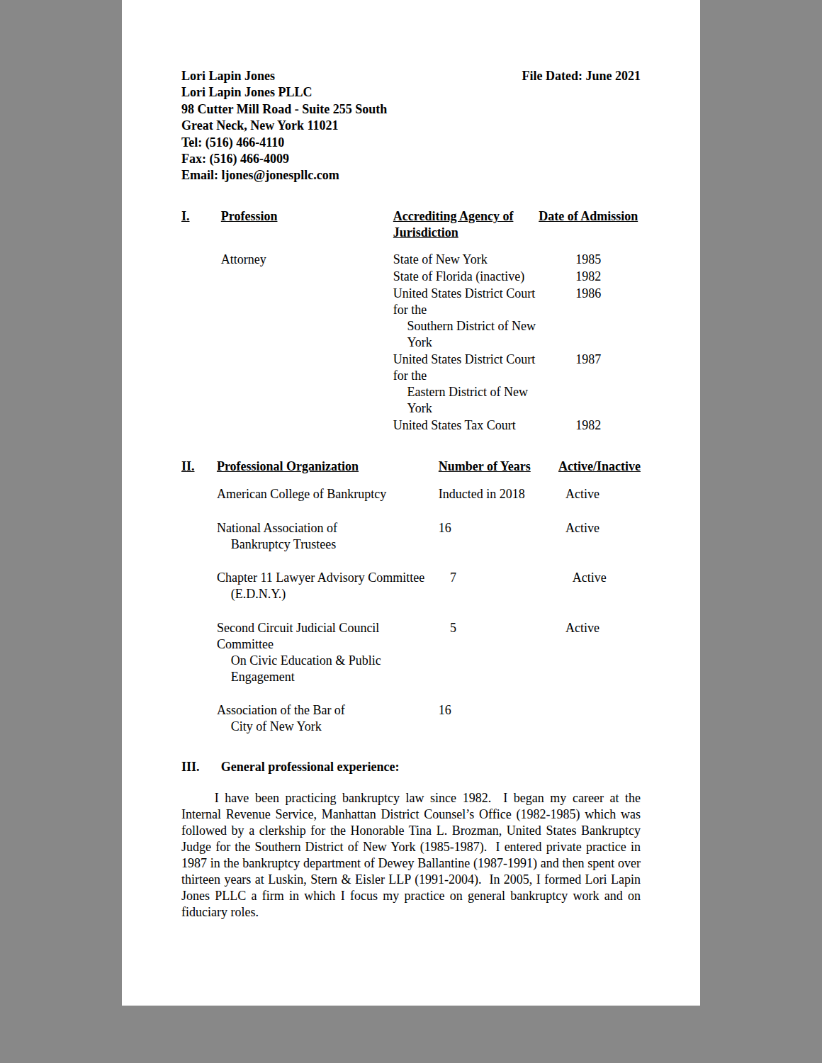Lori Lapin Jones
Lori Lapin Jones PLLC
98 Cutter Mill Road - Suite 255 South
Great Neck, New York 11021
Tel: (516) 466-4110
Fax: (516) 466-4009
Email: ljones@jonespllc.com
File Dated: June 2021
| I. | Profession | Accrediting Agency of Jurisdiction | Date of Admission |
| --- | --- | --- | --- |
| | Attorney | State of New York | 1985 |
| | | State of Florida (inactive) | 1982 |
| | | United States District Court for the Southern District of New York | 1986 |
| | | United States District Court for the Eastern District of New York | 1987 |
| | | United States Tax Court | 1982 |
| II. | Professional Organization | Number of Years | Active/Inactive |
| --- | --- | --- | --- |
| | American College of Bankruptcy | Inducted in 2018 | Active |
| | National Association of Bankruptcy Trustees | 16 | Active |
| | Chapter 11 Lawyer Advisory Committee (E.D.N.Y.) | 7 | Active |
| | Second Circuit Judicial Council Committee On Civic Education & Public Engagement | 5 | Active |
| | Association of the Bar of City of New York | 16 | |
III. General professional experience:
I have been practicing bankruptcy law since 1982. I began my career at the Internal Revenue Service, Manhattan District Counsel’s Office (1982-1985) which was followed by a clerkship for the Honorable Tina L. Brozman, United States Bankruptcy Judge for the Southern District of New York (1985-1987). I entered private practice in 1987 in the bankruptcy department of Dewey Ballantine (1987-1991) and then spent over thirteen years at Luskin, Stern & Eisler LLP (1991-2004). In 2005, I formed Lori Lapin Jones PLLC a firm in which I focus my practice on general bankruptcy work and on fiduciary roles.